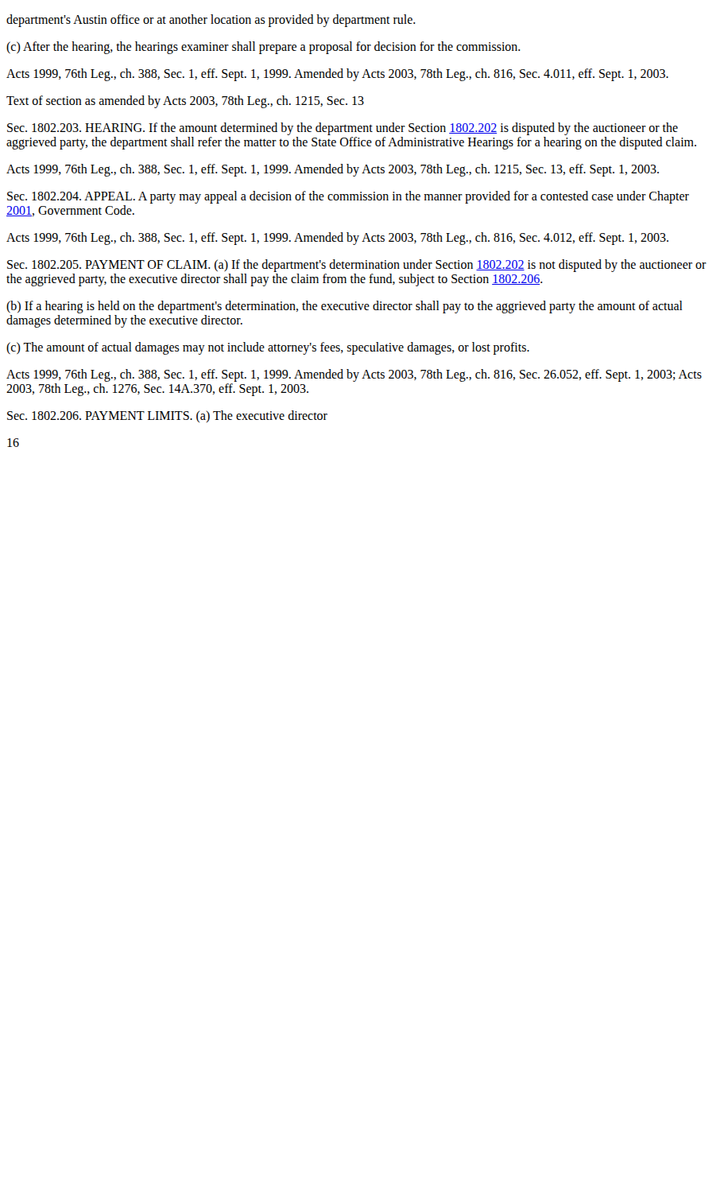department's Austin office or at another location as provided by department rule.
(c) After the hearing, the hearings examiner shall prepare a proposal for decision for the commission.
Acts 1999, 76th Leg., ch. 388, Sec. 1, eff. Sept. 1, 1999. Amended by Acts 2003, 78th Leg., ch. 816, Sec. 4.011, eff. Sept. 1, 2003.
Text of section as amended by Acts 2003, 78th Leg., ch. 1215, Sec. 13
Sec. 1802.203. HEARING. If the amount determined by the department under Section 1802.202 is disputed by the auctioneer or the aggrieved party, the department shall refer the matter to the State Office of Administrative Hearings for a hearing on the disputed claim.
Acts 1999, 76th Leg., ch. 388, Sec. 1, eff. Sept. 1, 1999. Amended by Acts 2003, 78th Leg., ch. 1215, Sec. 13, eff. Sept. 1, 2003.
Sec. 1802.204. APPEAL. A party may appeal a decision of the commission in the manner provided for a contested case under Chapter 2001, Government Code.
Acts 1999, 76th Leg., ch. 388, Sec. 1, eff. Sept. 1, 1999. Amended by Acts 2003, 78th Leg., ch. 816, Sec. 4.012, eff. Sept. 1, 2003.
Sec. 1802.205. PAYMENT OF CLAIM. (a) If the department's determination under Section 1802.202 is not disputed by the auctioneer or the aggrieved party, the executive director shall pay the claim from the fund, subject to Section 1802.206.
(b) If a hearing is held on the department's determination, the executive director shall pay to the aggrieved party the amount of actual damages determined by the executive director.
(c) The amount of actual damages may not include attorney's fees, speculative damages, or lost profits.
Acts 1999, 76th Leg., ch. 388, Sec. 1, eff. Sept. 1, 1999. Amended by Acts 2003, 78th Leg., ch. 816, Sec. 26.052, eff. Sept. 1, 2003; Acts 2003, 78th Leg., ch. 1276, Sec. 14A.370, eff. Sept. 1, 2003.
Sec. 1802.206. PAYMENT LIMITS. (a) The executive director
16